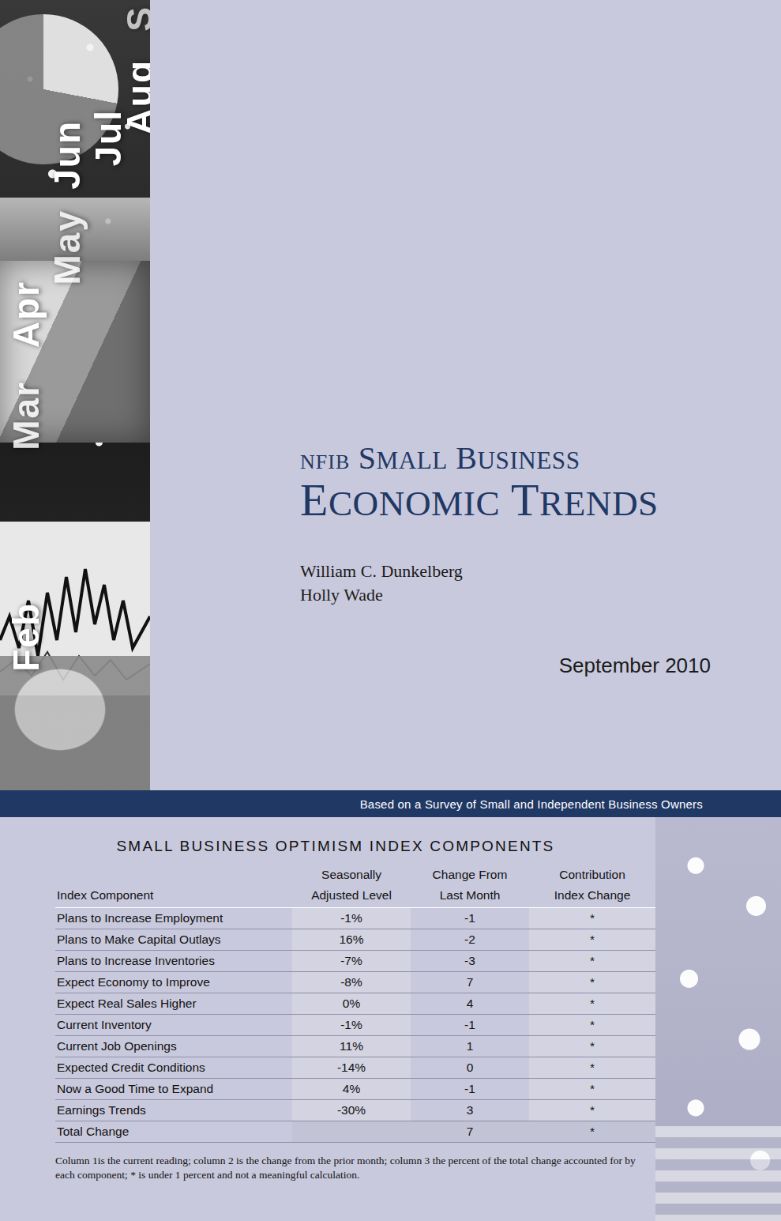Feb Mar Apr May Jun Jul Aug S
NFIB SMALL BUSINESS ECONOMIC TRENDS
William C. Dunkelberg
Holly Wade
September 2010
Based on a Survey of Small and Independent Business Owners
SMALL BUSINESS OPTIMISM INDEX COMPONENTS
| | Seasonally | Change From | Contribution |
| --- | --- | --- | --- |
| Index Component | Adjusted Level | Last Month | Index Change |
| Plans to Increase Employment | -1% | -1 | * |
| Plans to Make Capital Outlays | 16% | -2 | * |
| Plans to Increase Inventories | -7% | -3 | * |
| Expect Economy to Improve | -8% | 7 | * |
| Expect Real Sales Higher | 0% | 4 | * |
| Current Inventory | -1% | -1 | * |
| Current Job Openings | 11% | 1 | * |
| Expected Credit Conditions | -14% | 0 | * |
| Now a Good Time to Expand | 4% | -1 | * |
| Earnings Trends | -30% | 3 | * |
| Total Change | | 7 | * |
Column 1is the current reading; column 2 is the change from the prior month; column 3 the percent of the total change accounted for by each component; * is under 1 percent and not a meaningful calculation.